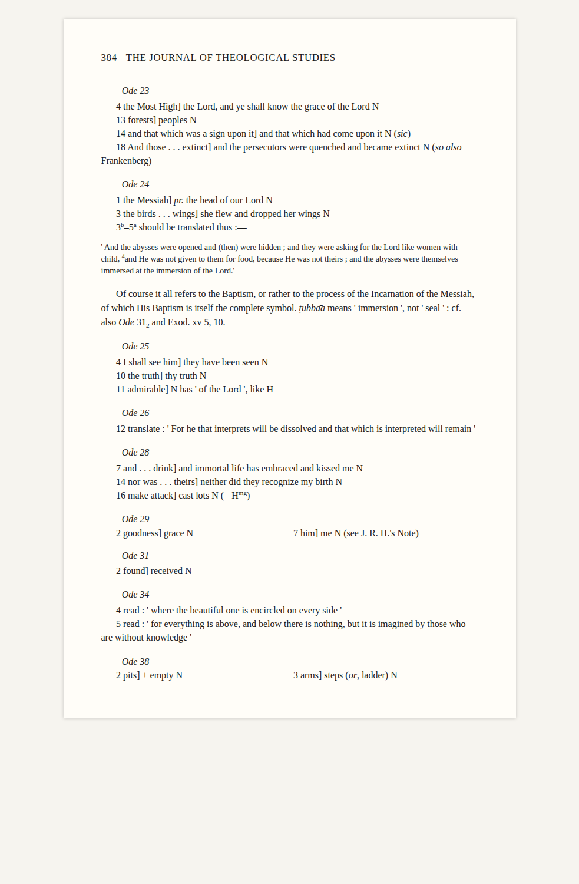384 THE JOURNAL OF THEOLOGICAL STUDIES
Ode 23
4 the Most High] the Lord, and ye shall know the grace of the Lord N
13 forests] peoples N
14 and that which was a sign upon it] and that which had come upon it N (sic)
18 And those . . . extinct] and the persecutors were quenched and became extinct N (so also Frankenberg)
Ode 24
1 the Messiah] pr. the head of our Lord N
3 the birds . . . wings] she flew and dropped her wings N
3b–5a should be translated thus :—
' And the abysses were opened and (then) were hidden ; and they were asking for the Lord like women with child, 4and He was not given to them for food, because He was not theirs ; and the abysses were themselves immersed at the immersion of the Lord.'
Of course it all refers to the Baptism, or rather to the process of the Incarnation of the Messiah, of which His Baptism is itself the complete symbol. ṭubbā̄ā means ' immersion ', not ' seal ' : cf. also Ode 312 and Exod. xv 5, 10.
Ode 25
4 I shall see him] they have been seen N
10 the truth] thy truth N
11 admirable] N has ' of the Lord ', like H
Ode 26
12 translate : ' For he that interprets will be dissolved and that which is interpreted will remain '
Ode 28
7 and . . . drink] and immortal life has embraced and kissed me N
14 nor was . . . theirs] neither did they recognize my birth N
16 make attack] cast lots N (= Hmg)
Ode 29
2 goodness] grace N
7 him] me N (see J. R. H.'s Note)
Ode 31
2 found] received N
Ode 34
4 read : ' where the beautiful one is encircled on every side '
5 read : ' for everything is above, and below there is nothing, but it is imagined by those who are without knowledge '
Ode 38
2 pits] + empty N
3 arms] steps (or, ladder) N